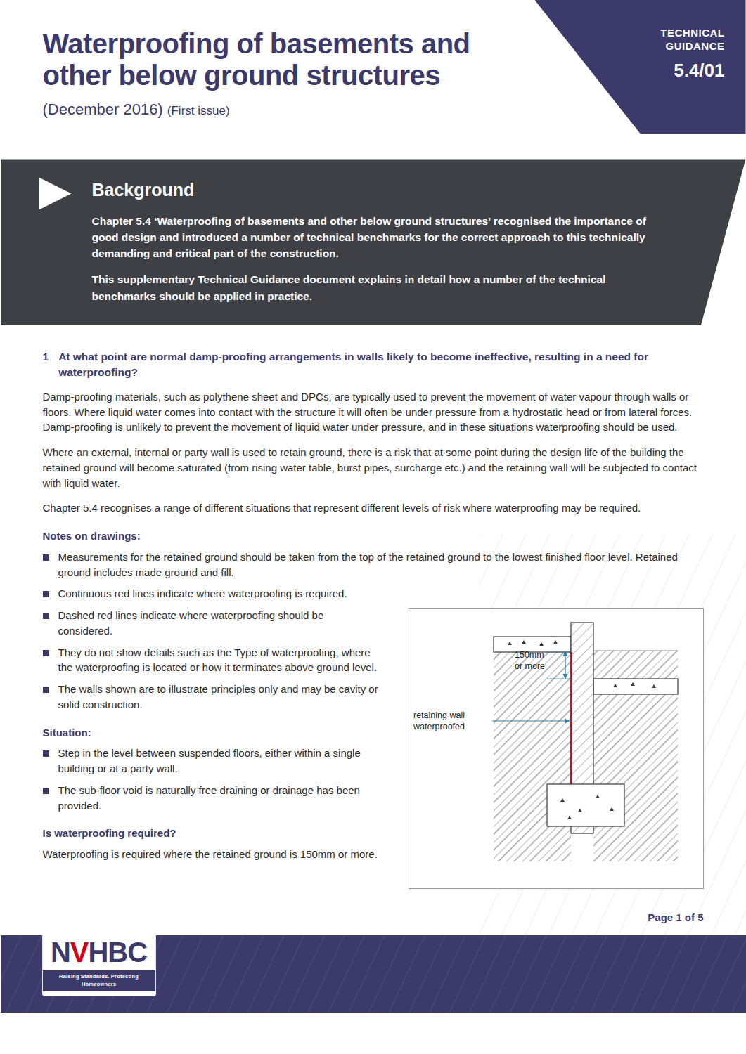TECHNICAL
GUIDANCE 5.4/01
Waterproofing of basements and other below ground structures
(December 2016) (First issue)
Background
Chapter 5.4 ‘Waterproofing of basements and other below ground structures’ recognised the importance of good design and introduced a number of technical benchmarks for the correct approach to this technically demanding and critical part of the construction.
This supplementary Technical Guidance document explains in detail how a number of the technical benchmarks should be applied in practice.
1 At what point are normal damp-proofing arrangements in walls likely to become ineffective, resulting in a need for waterproofing?
Damp-proofing materials, such as polythene sheet and DPCs, are typically used to prevent the movement of water vapour through walls or floors. Where liquid water comes into contact with the structure it will often be under pressure from a hydrostatic head or from lateral forces. Damp-proofing is unlikely to prevent the movement of liquid water under pressure, and in these situations waterproofing should be used.
Where an external, internal or party wall is used to retain ground, there is a risk that at some point during the design life of the building the retained ground will become saturated (from rising water table, burst pipes, surcharge etc.) and the retaining wall will be subjected to contact with liquid water.
Chapter 5.4 recognises a range of different situations that represent different levels of risk where waterproofing may be required.
Notes on drawings:
Measurements for the retained ground should be taken from the top of the retained ground to the lowest finished floor level. Retained ground includes made ground and fill.
Continuous red lines indicate where waterproofing is required.
Dashed red lines indicate where waterproofing should be considered.
They do not show details such as the Type of waterproofing, where the waterproofing is located or how it terminates above ground level.
The walls shown are to illustrate principles only and may be cavity or solid construction.
Situation:
Step in the level between suspended floors, either within a single building or at a party wall.
The sub-floor void is naturally free draining or drainage has been provided.
Is waterproofing required?
Waterproofing is required where the retained ground is 150mm or more.
150mm or more retaining wall waterproofed
Page 1 of 5
NVHBC
Raising Standards. Protecting Homeowners